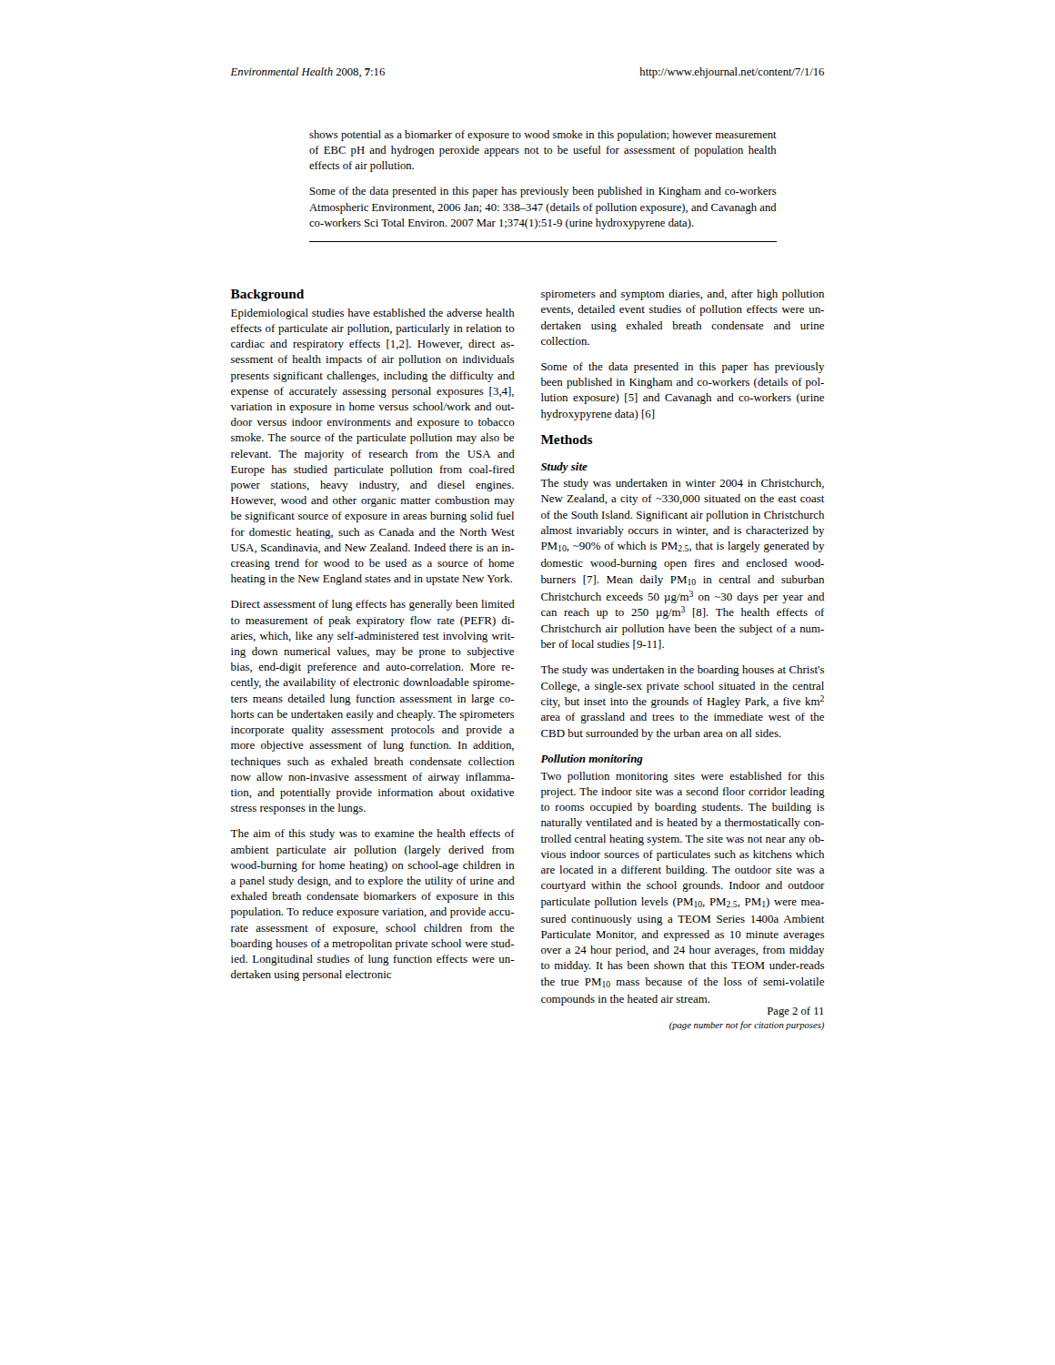Environmental Health 2008, 7:16
http://www.ehjournal.net/content/7/1/16
shows potential as a biomarker of exposure to wood smoke in this population; however measurement of EBC pH and hydrogen peroxide appears not to be useful for assessment of population health effects of air pollution.
Some of the data presented in this paper has previously been published in Kingham and co-workers Atmospheric Environment, 2006 Jan; 40: 338–347 (details of pollution exposure), and Cavanagh and co-workers Sci Total Environ. 2007 Mar 1;374(1):51-9 (urine hydroxypyrene data).
Background
Epidemiological studies have established the adverse health effects of particulate air pollution, particularly in relation to cardiac and respiratory effects [1,2]. However, direct assessment of health impacts of air pollution on individuals presents significant challenges, including the difficulty and expense of accurately assessing personal exposures [3,4], variation in exposure in home versus school/work and outdoor versus indoor environments and exposure to tobacco smoke. The source of the particulate pollution may also be relevant. The majority of research from the USA and Europe has studied particulate pollution from coal-fired power stations, heavy industry, and diesel engines. However, wood and other organic matter combustion may be significant source of exposure in areas burning solid fuel for domestic heating, such as Canada and the North West USA, Scandinavia, and New Zealand. Indeed there is an increasing trend for wood to be used as a source of home heating in the New England states and in upstate New York.
Direct assessment of lung effects has generally been limited to measurement of peak expiratory flow rate (PEFR) diaries, which, like any self-administered test involving writing down numerical values, may be prone to subjective bias, end-digit preference and auto-correlation. More recently, the availability of electronic downloadable spirometers means detailed lung function assessment in large cohorts can be undertaken easily and cheaply. The spirometers incorporate quality assessment protocols and provide a more objective assessment of lung function. In addition, techniques such as exhaled breath condensate collection now allow non-invasive assessment of airway inflammation, and potentially provide information about oxidative stress responses in the lungs.
The aim of this study was to examine the health effects of ambient particulate air pollution (largely derived from wood-burning for home heating) on school-age children in a panel study design, and to explore the utility of urine and exhaled breath condensate biomarkers of exposure in this population. To reduce exposure variation, and provide accurate assessment of exposure, school children from the boarding houses of a metropolitan private school were studied. Longitudinal studies of lung function effects were undertaken using personal electronic
spirometers and symptom diaries, and, after high pollution events, detailed event studies of pollution effects were undertaken using exhaled breath condensate and urine collection.
Some of the data presented in this paper has previously been published in Kingham and co-workers (details of pollution exposure) [5] and Cavanagh and co-workers (urine hydroxypyrene data) [6]
Methods
Study site
The study was undertaken in winter 2004 in Christchurch, New Zealand, a city of ~330,000 situated on the east coast of the South Island. Significant air pollution in Christchurch almost invariably occurs in winter, and is characterized by PM10, ~90% of which is PM2.5, that is largely generated by domestic wood-burning open fires and enclosed wood-burners [7]. Mean daily PM10 in central and suburban Christchurch exceeds 50 µg/m3 on ~30 days per year and can reach up to 250 µg/m3 [8]. The health effects of Christchurch air pollution have been the subject of a number of local studies [9-11].
The study was undertaken in the boarding houses at Christ's College, a single-sex private school situated in the central city, but inset into the grounds of Hagley Park, a five km2 area of grassland and trees to the immediate west of the CBD but surrounded by the urban area on all sides.
Pollution monitoring
Two pollution monitoring sites were established for this project. The indoor site was a second floor corridor leading to rooms occupied by boarding students. The building is naturally ventilated and is heated by a thermostatically controlled central heating system. The site was not near any obvious indoor sources of particulates such as kitchens which are located in a different building. The outdoor site was a courtyard within the school grounds. Indoor and outdoor particulate pollution levels (PM10, PM2.5, PM1) were measured continuously using a TEOM Series 1400a Ambient Particulate Monitor, and expressed as 10 minute averages over a 24 hour period, and 24 hour averages, from midday to midday. It has been shown that this TEOM under-reads the true PM10 mass because of the loss of semi-volatile compounds in the heated air stream.
Page 2 of 11 (page number not for citation purposes)